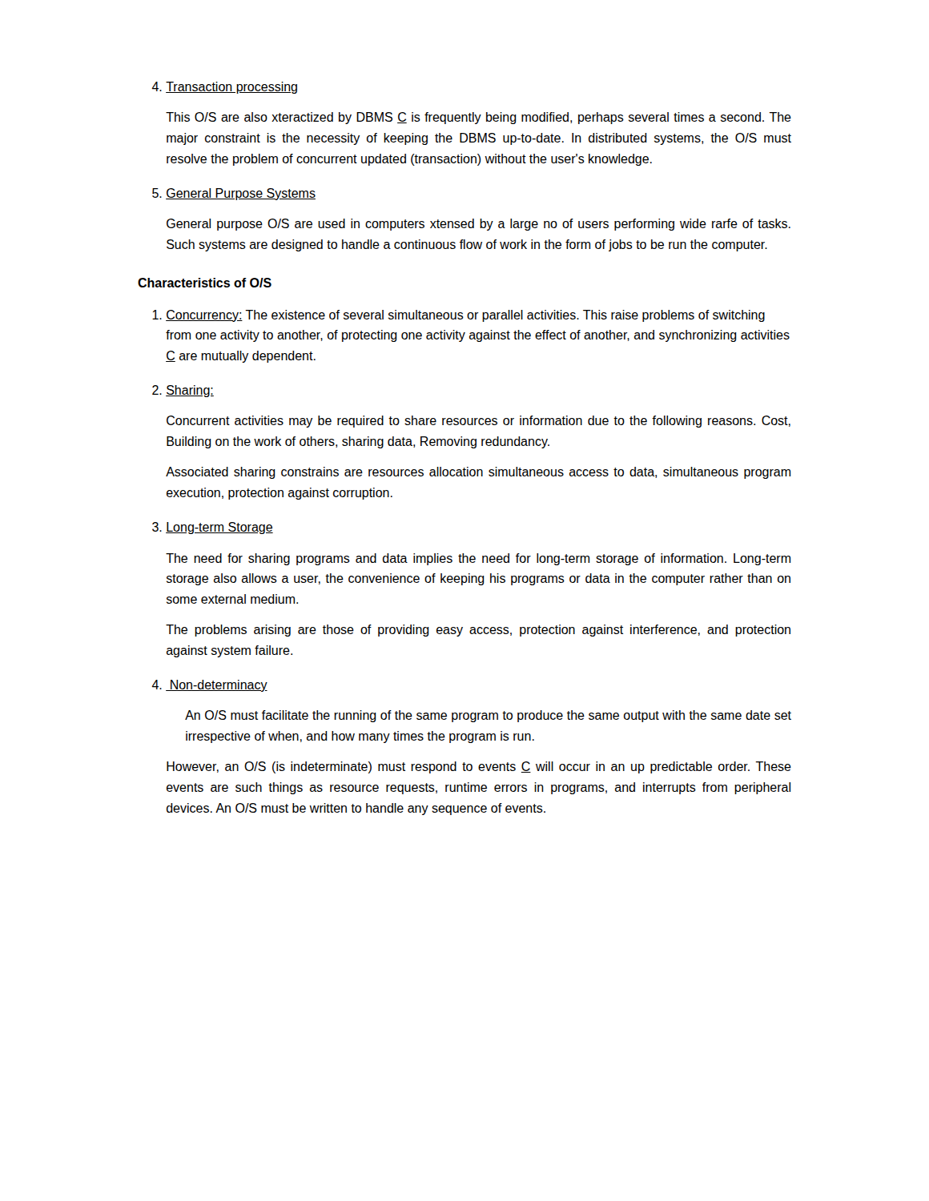Transaction processing
This O/S are also xteractized by DBMS C is frequently being modified, perhaps several times a second. The major constraint is the necessity of keeping the DBMS up-to-date. In distributed systems, the O/S must resolve the problem of concurrent updated (transaction) without the user's knowledge.
General Purpose Systems
General purpose O/S are used in computers xtensed by a large no of users performing wide rarfe of tasks. Such systems are designed to handle a continuous flow of work in the form of jobs to be run the computer.
Characteristics of O/S
Concurrency: The existence of several simultaneous or parallel activities. This raise problems of switching from one activity to another, of protecting one activity against the effect of another, and synchronizing activities C are mutually dependent.
Sharing:
Concurrent activities may be required to share resources or information due to the following reasons. Cost, Building on the work of others, sharing data, Removing redundancy.
Associated sharing constrains are resources allocation simultaneous access to data, simultaneous program execution, protection against corruption.
Long-term Storage
The need for sharing programs and data implies the need for long-term storage of information. Long-term storage also allows a user, the convenience of keeping his programs or data in the computer rather than on some external medium.
The problems arising are those of providing easy access, protection against interference, and protection against system failure.
Non-determinacy
An O/S must facilitate the running of the same program to produce the same output with the same date set irrespective of when, and how many times the program is run.
However, an O/S (is indeterminate) must respond to events C will occur in an up predictable order. These events are such things as resource requests, runtime errors in programs, and interrupts from peripheral devices. An O/S must be written to handle any sequence of events.